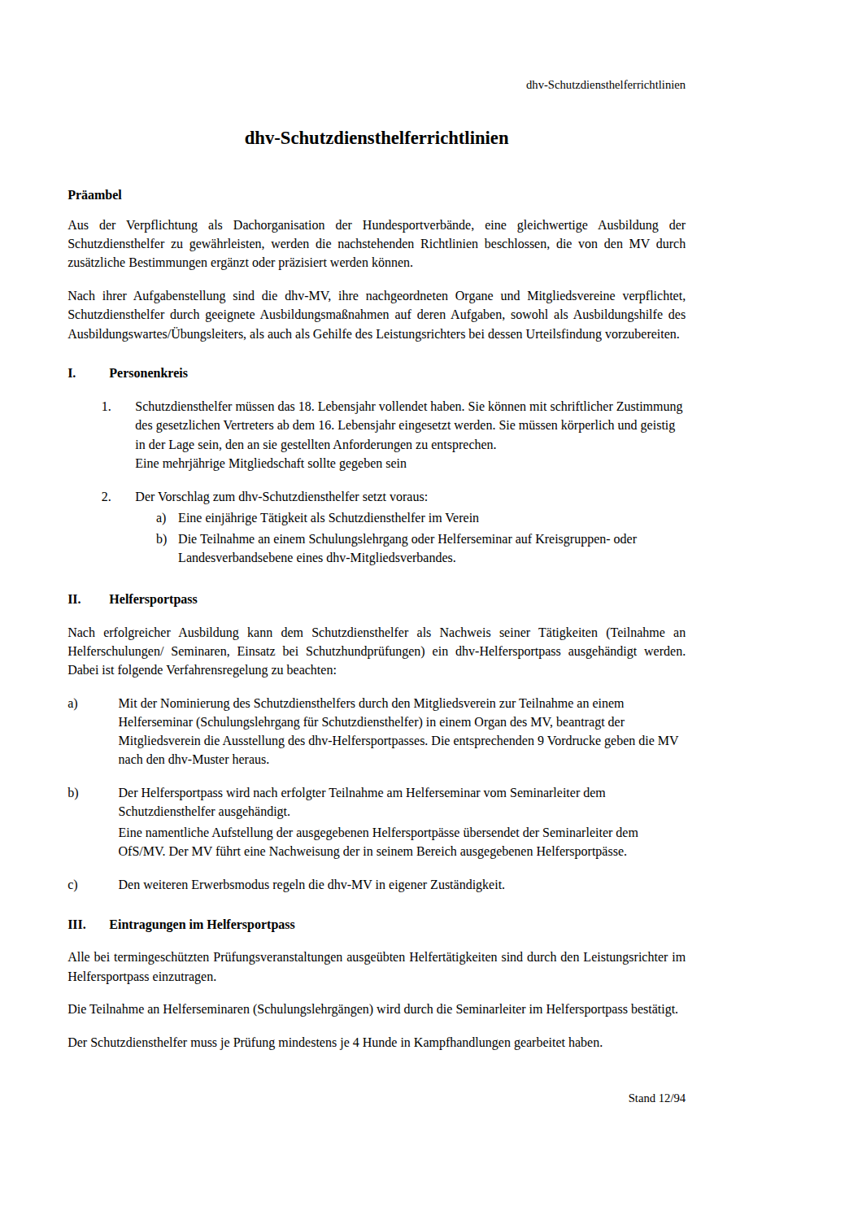dhv-Schutzdiensthelferrichtlinien
dhv-Schutzdiensthelferrichtlinien
Präambel
Aus der Verpflichtung als Dachorganisation der Hundesportverbände, eine gleichwertige Ausbildung der Schutzdiensthelfer zu gewährleisten, werden die nachstehenden Richtlinien beschlossen, die von den MV durch zusätzliche Bestimmungen ergänzt oder präzisiert werden können.
Nach ihrer Aufgabenstellung sind die dhv-MV, ihre nachgeordneten Organe und Mitgliedsvereine verpflichtet, Schutzdiensthelfer durch geeignete Ausbildungsmaßnahmen auf deren Aufgaben, sowohl als Ausbildungshilfe des Ausbildungswartes/Übungsleiters, als auch als Gehilfe des Leistungsrichters bei dessen Urteilsfindung vorzubereiten.
I. Personenkreis
1. Schutzdiensthelfer müssen das 18. Lebensjahr vollendet haben. Sie können mit schriftlicher Zustimmung des gesetzlichen Vertreters ab dem 16. Lebensjahr eingesetzt werden. Sie müssen körperlich und geistig in der Lage sein, den an sie gestellten Anforderungen zu entsprechen.
Eine mehrjährige Mitgliedschaft sollte gegeben sein
2. Der Vorschlag zum dhv-Schutzdiensthelfer setzt voraus:
a) Eine einjährige Tätigkeit als Schutzdiensthelfer im Verein
b) Die Teilnahme an einem Schulungslehrgang oder Helferseminar auf Kreisgruppen- oder Landesverbandsebene eines dhv-Mitgliedsverbandes.
II. Helfersportpass
Nach erfolgreicher Ausbildung kann dem Schutzdiensthelfer als Nachweis seiner Tätigkeiten (Teilnahme an Helferschulungen/ Seminaren, Einsatz bei Schutzhundprüfungen) ein dhv-Helfersportpass ausgehändigt werden. Dabei ist folgende Verfahrensregelung zu beachten:
a)
Mit der Nominierung des Schutzdiensthelfers durch den Mitgliedsverein zur Teilnahme an einem Helferseminar (Schulungslehrgang für Schutzdiensthelfer) in einem Organ des MV, beantragt der Mitgliedsverein die Ausstellung des dhv-Helfersportpasses. Die entsprechenden 9 Vordrucke geben die MV nach den dhv-Muster heraus.
b)
Der Helfersportpass wird nach erfolgter Teilnahme am Helferseminar vom Seminarleiter dem Schutzdiensthelfer ausgehändigt.
Eine namentliche Aufstellung der ausgegebenen Helfersportpässe übersendet der Seminarleiter dem OfS/MV. Der MV führt eine Nachweisung der in seinem Bereich ausgegebenen Helfersportpässe.
c)
Den weiteren Erwerbsmodus regeln die dhv-MV in eigener Zuständigkeit.
III. Eintragungen im Helfersportpass
Alle bei termingeschützten Prüfungsveranstaltungen ausgeübten Helfertätigkeiten sind durch den Leistungsrichter im Helfersportpass einzutragen.
Die Teilnahme an Helferseminaren (Schulungslehrgängen) wird durch die Seminarleiter im Helfersportpass bestätigt.
Der Schutzdiensthelfer muss je Prüfung mindestens je 4 Hunde in Kampfhandlungen gearbeitet haben.
Stand 12/94